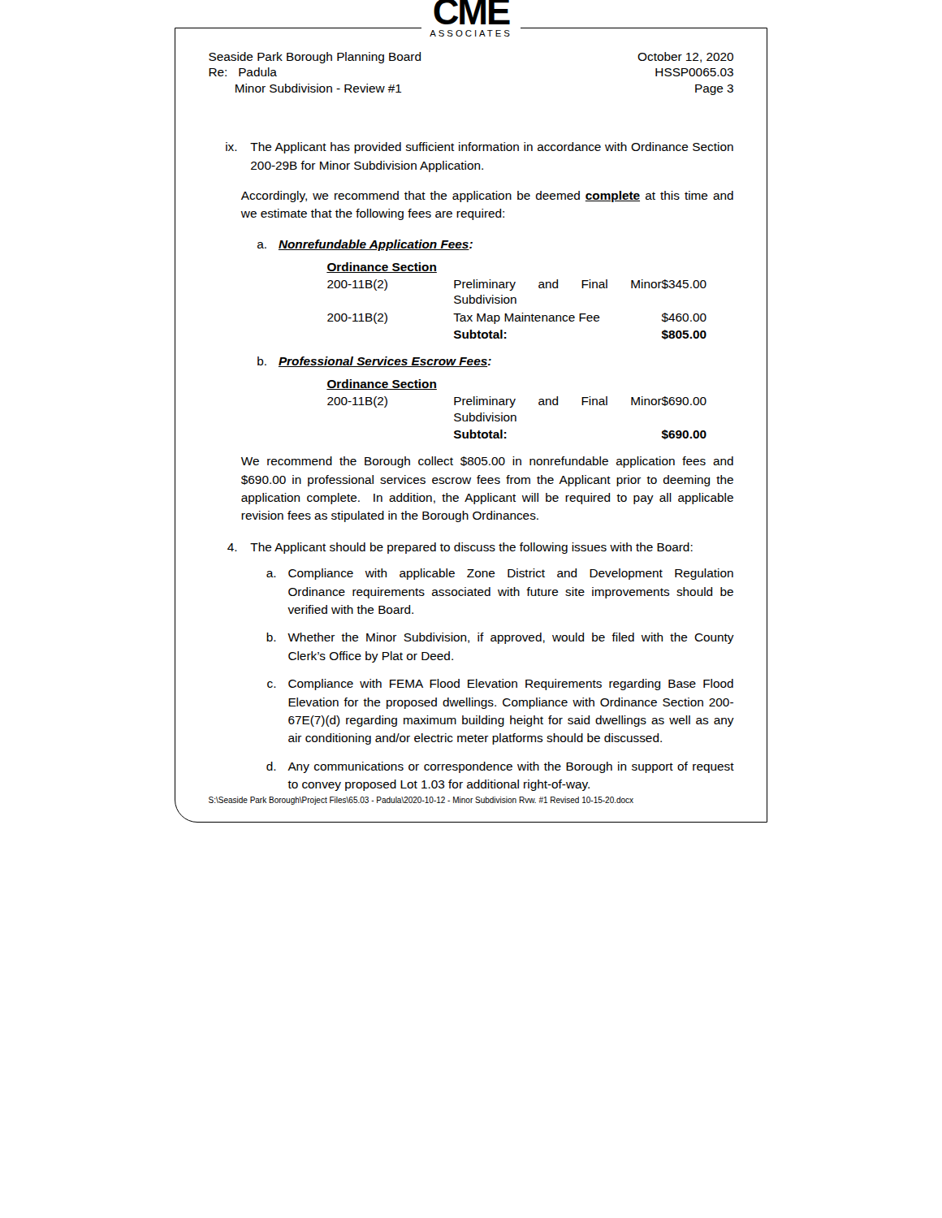CME ASSOCIATES
| Seaside Park Borough Planning Board | October 12, 2020 |
| Re: Padula | HSSP0065.03 |
| Minor Subdivision - Review #1 | Page 3 |
The Applicant has provided sufficient information in accordance with Ordinance Section 200-29B for Minor Subdivision Application.
Accordingly, we recommend that the application be deemed complete at this time and we estimate that the following fees are required:
Nonrefundable Application Fees:
| Ordinance Section | | |
| 200-11B(2) | Preliminary and Final Minor Subdivision | $345.00 |
| 200-11B(2) | Tax Map Maintenance Fee | $460.00 |
| | Subtotal: | $805.00 |
Professional Services Escrow Fees:
| Ordinance Section | | |
| 200-11B(2) | Preliminary and Final Minor Subdivision | $690.00 |
| | Subtotal: | $690.00 |
We recommend the Borough collect $805.00 in nonrefundable application fees and $690.00 in professional services escrow fees from the Applicant prior to deeming the application complete. In addition, the Applicant will be required to pay all applicable revision fees as stipulated in the Borough Ordinances.
The Applicant should be prepared to discuss the following issues with the Board:
Compliance with applicable Zone District and Development Regulation Ordinance requirements associated with future site improvements should be verified with the Board.
Whether the Minor Subdivision, if approved, would be filed with the County Clerk’s Office by Plat or Deed.
Compliance with FEMA Flood Elevation Requirements regarding Base Flood Elevation for the proposed dwellings. Compliance with Ordinance Section 200-67E(7)(d) regarding maximum building height for said dwellings as well as any air conditioning and/or electric meter platforms should be discussed.
Any communications or correspondence with the Borough in support of request to convey proposed Lot 1.03 for additional right-of-way.
S:\Seaside Park Borough\Project Files\65.03 - Padula\2020-10-12 - Minor Subdivision Rvw. #1 Revised 10-15-20.docx